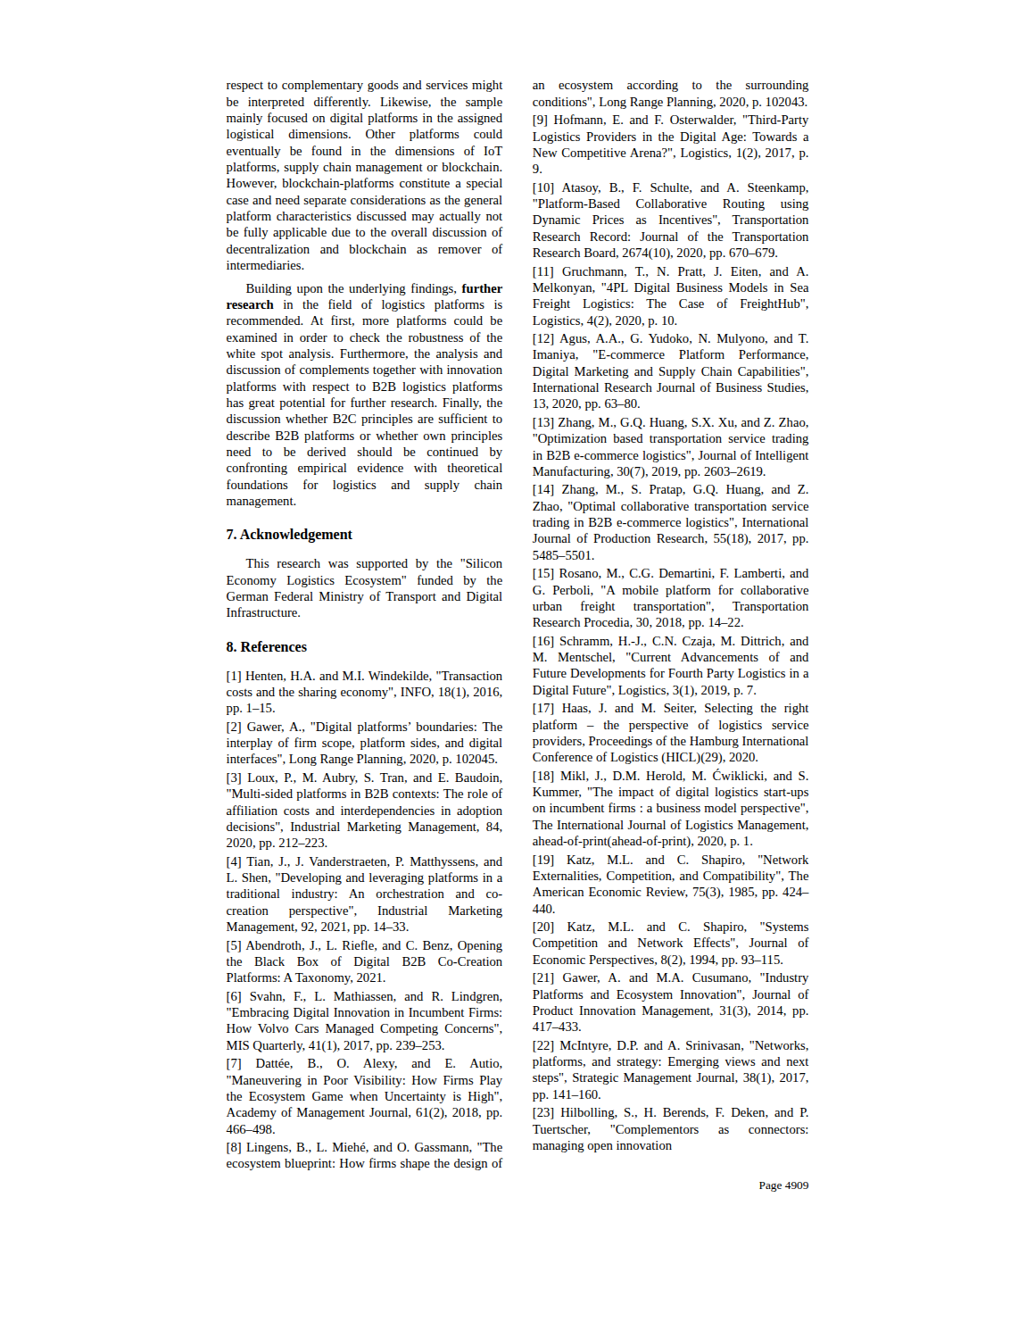respect to complementary goods and services might be interpreted differently. Likewise, the sample mainly focused on digital platforms in the assigned logistical dimensions. Other platforms could eventually be found in the dimensions of IoT platforms, supply chain management or blockchain. However, blockchain-platforms constitute a special case and need separate considerations as the general platform characteristics discussed may actually not be fully applicable due to the overall discussion of decentralization and blockchain as remover of intermediaries.
Building upon the underlying findings, further research in the field of logistics platforms is recommended. At first, more platforms could be examined in order to check the robustness of the white spot analysis. Furthermore, the analysis and discussion of complements together with innovation platforms with respect to B2B logistics platforms has great potential for further research. Finally, the discussion whether B2C principles are sufficient to describe B2B platforms or whether own principles need to be derived should be continued by confronting empirical evidence with theoretical foundations for logistics and supply chain management.
7. Acknowledgement
This research was supported by the "Silicon Economy Logistics Ecosystem" funded by the German Federal Ministry of Transport and Digital Infrastructure.
8. References
[1] Henten, H.A. and M.I. Windekilde, "Transaction costs and the sharing economy", INFO, 18(1), 2016, pp. 1–15.
[2] Gawer, A., "Digital platforms’ boundaries: The interplay of firm scope, platform sides, and digital interfaces", Long Range Planning, 2020, p. 102045.
[3] Loux, P., M. Aubry, S. Tran, and E. Baudoin, "Multi-sided platforms in B2B contexts: The role of affiliation costs and interdependencies in adoption decisions", Industrial Marketing Management, 84, 2020, pp. 212–223.
[4] Tian, J., J. Vanderstraeten, P. Matthyssens, and L. Shen, "Developing and leveraging platforms in a traditional industry: An orchestration and co-creation perspective", Industrial Marketing Management, 92, 2021, pp. 14–33.
[5] Abendroth, J., L. Riefle, and C. Benz, Opening the Black Box of Digital B2B Co-Creation Platforms: A Taxonomy, 2021.
[6] Svahn, F., L. Mathiassen, and R. Lindgren, "Embracing Digital Innovation in Incumbent Firms: How Volvo Cars Managed Competing Concerns", MIS Quarterly, 41(1), 2017, pp. 239–253.
[7] Dattée, B., O. Alexy, and E. Autio, "Maneuvering in Poor Visibility: How Firms Play the Ecosystem Game when Uncertainty is High", Academy of Management Journal, 61(2), 2018, pp. 466–498.
[8] Lingens, B., L. Miehé, and O. Gassmann, "The ecosystem blueprint: How firms shape the design of an ecosystem according to the surrounding conditions", Long Range Planning, 2020, p. 102043.
[9] Hofmann, E. and F. Osterwalder, "Third-Party Logistics Providers in the Digital Age: Towards a New Competitive Arena?", Logistics, 1(2), 2017, p. 9.
[10] Atasoy, B., F. Schulte, and A. Steenkamp, "Platform-Based Collaborative Routing using Dynamic Prices as Incentives", Transportation Research Record: Journal of the Transportation Research Board, 2674(10), 2020, pp. 670–679.
[11] Gruchmann, T., N. Pratt, J. Eiten, and A. Melkonyan, "4PL Digital Business Models in Sea Freight Logistics: The Case of FreightHub", Logistics, 4(2), 2020, p. 10.
[12] Agus, A.A., G. Yudoko, N. Mulyono, and T. Imaniya, "E-commerce Platform Performance, Digital Marketing and Supply Chain Capabilities", International Research Journal of Business Studies, 13, 2020, pp. 63–80.
[13] Zhang, M., G.Q. Huang, S.X. Xu, and Z. Zhao, "Optimization based transportation service trading in B2B e-commerce logistics", Journal of Intelligent Manufacturing, 30(7), 2019, pp. 2603–2619.
[14] Zhang, M., S. Pratap, G.Q. Huang, and Z. Zhao, "Optimal collaborative transportation service trading in B2B e-commerce logistics", International Journal of Production Research, 55(18), 2017, pp. 5485–5501.
[15] Rosano, M., C.G. Demartini, F. Lamberti, and G. Perboli, "A mobile platform for collaborative urban freight transportation", Transportation Research Procedia, 30, 2018, pp. 14–22.
[16] Schramm, H.-J., C.N. Czaja, M. Dittrich, and M. Mentschel, "Current Advancements of and Future Developments for Fourth Party Logistics in a Digital Future", Logistics, 3(1), 2019, p. 7.
[17] Haas, J. and M. Seiter, Selecting the right platform – the perspective of logistics service providers, Proceedings of the Hamburg International Conference of Logistics (HICL)(29), 2020.
[18] Mikl, J., D.M. Herold, M. Ćwiklicki, and S. Kummer, "The impact of digital logistics start-ups on incumbent firms : a business model perspective", The International Journal of Logistics Management, ahead-of-print(ahead-of-print), 2020, p. 1.
[19] Katz, M.L. and C. Shapiro, "Network Externalities, Competition, and Compatibility", The American Economic Review, 75(3), 1985, pp. 424–440.
[20] Katz, M.L. and C. Shapiro, "Systems Competition and Network Effects", Journal of Economic Perspectives, 8(2), 1994, pp. 93–115.
[21] Gawer, A. and M.A. Cusumano, "Industry Platforms and Ecosystem Innovation", Journal of Product Innovation Management, 31(3), 2014, pp. 417–433.
[22] McIntyre, D.P. and A. Srinivasan, "Networks, platforms, and strategy: Emerging views and next steps", Strategic Management Journal, 38(1), 2017, pp. 141–160.
[23] Hilbolling, S., H. Berends, F. Deken, and P. Tuertscher, "Complementors as connectors: managing open innovation
Page 4909